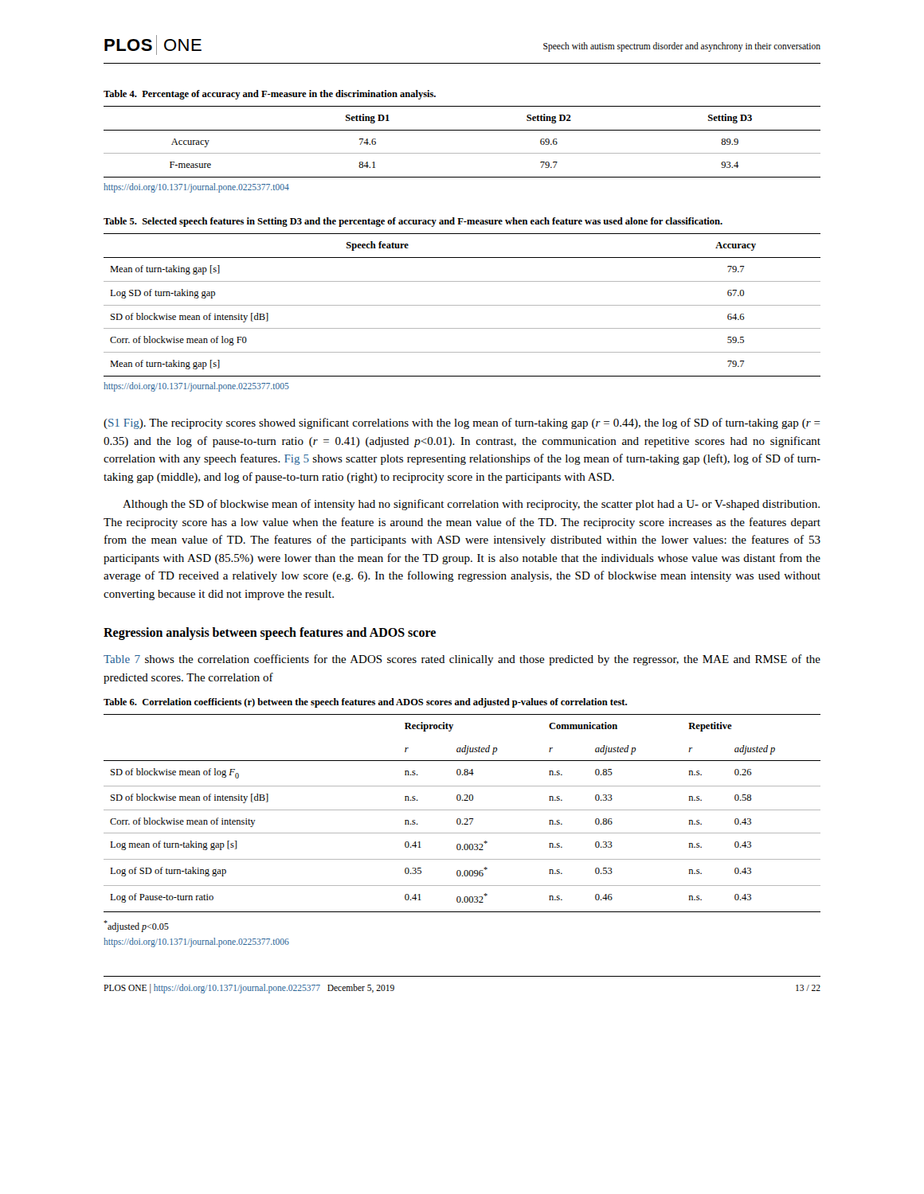PLOS ONE
Speech with autism spectrum disorder and asynchrony in their conversation
Table 4. Percentage of accuracy and F-measure in the discrimination analysis.
| | Setting D1 | Setting D2 | Setting D3 |
| --- | --- | --- | --- |
| Accuracy | 74.6 | 69.6 | 89.9 |
| F-measure | 84.1 | 79.7 | 93.4 |
https://doi.org/10.1371/journal.pone.0225377.t004
Table 5. Selected speech features in Setting D3 and the percentage of accuracy and F-measure when each feature was used alone for classification.
| Speech feature | Accuracy |
| --- | --- |
| Mean of turn-taking gap [s] | 79.7 |
| Log SD of turn-taking gap | 67.0 |
| SD of blockwise mean of intensity [dB] | 64.6 |
| Corr. of blockwise mean of log F0 | 59.5 |
| Mean of turn-taking gap [s] | 79.7 |
https://doi.org/10.1371/journal.pone.0225377.t005
(S1 Fig). The reciprocity scores showed significant correlations with the log mean of turn-taking gap (r = 0.44), the log of SD of turn-taking gap (r = 0.35) and the log of pause-to-turn ratio (r = 0.41) (adjusted p<0.01). In contrast, the communication and repetitive scores had no significant correlation with any speech features. Fig 5 shows scatter plots representing relationships of the log mean of turn-taking gap (left), log of SD of turn-taking gap (middle), and log of pause-to-turn ratio (right) to reciprocity score in the participants with ASD.
Although the SD of blockwise mean of intensity had no significant correlation with reciprocity, the scatter plot had a U- or V-shaped distribution. The reciprocity score has a low value when the feature is around the mean value of the TD. The reciprocity score increases as the features depart from the mean value of TD. The features of the participants with ASD were intensively distributed within the lower values: the features of 53 participants with ASD (85.5%) were lower than the mean for the TD group. It is also notable that the individuals whose value was distant from the average of TD received a relatively low score (e.g. 6). In the following regression analysis, the SD of blockwise mean intensity was used without converting because it did not improve the result.
Regression analysis between speech features and ADOS score
Table 7 shows the correlation coefficients for the ADOS scores rated clinically and those predicted by the regressor, the MAE and RMSE of the predicted scores. The correlation of
Table 6. Correlation coefficients (r) between the speech features and ADOS scores and adjusted p-values of correlation test.
| | Reciprocity | Communication | Repetitive |
| --- | --- | --- | --- |
| | r | adjusted p | r | adjusted p | r | adjusted p |
| SD of blockwise mean of log F 0 | n.s. | 0.84 | n.s. | 0.85 | n.s. | 0.26 |
| SD of blockwise mean of intensity [dB] | n.s. | 0.20 | n.s. | 0.33 | n.s. | 0.58 |
| Corr. of blockwise mean of intensity | n.s. | 0.27 | n.s. | 0.86 | n.s. | 0.43 |
| Log mean of turn-taking gap [s] | 0.41 | 0.0032 * | n.s. | 0.33 | n.s. | 0.43 |
| Log of SD of turn-taking gap | 0.35 | 0.0096 * | n.s. | 0.53 | n.s. | 0.43 |
| Log of Pause-to-turn ratio | 0.41 | 0.0032 * | n.s. | 0.46 | n.s. | 0.43 |
*adjusted p<0.05
https://doi.org/10.1371/journal.pone.0225377.t006
PLOS ONE | https://doi.org/10.1371/journal.pone.0225377 December 5, 2019
13 / 22